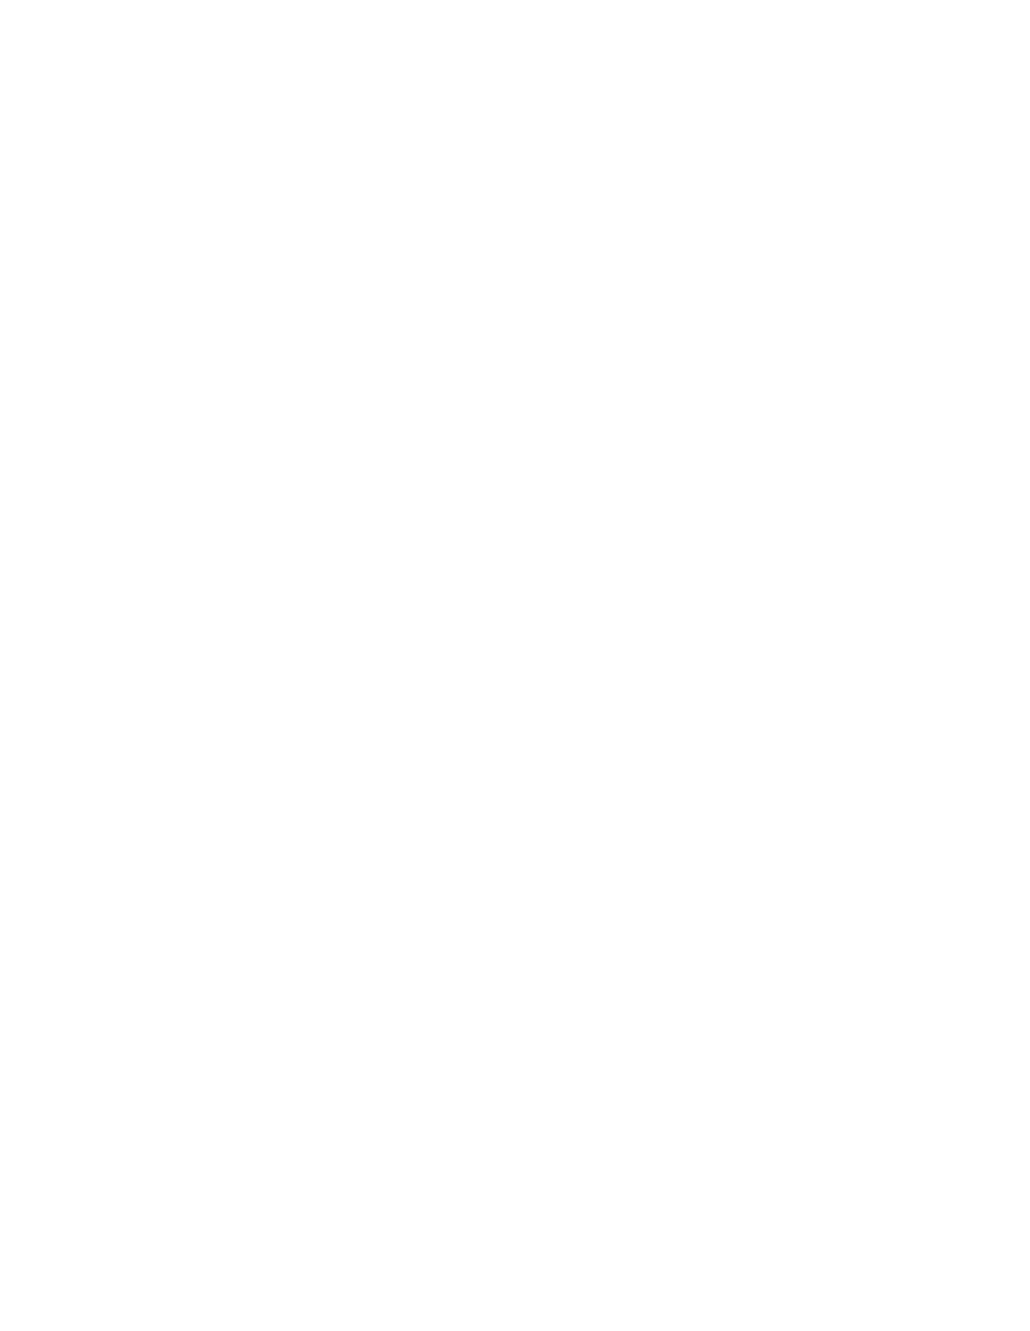Chrome rocking chair with beige cushions on a wooden deck next to a lit concrete fire bowl, backed by sunlit trees at sunset.